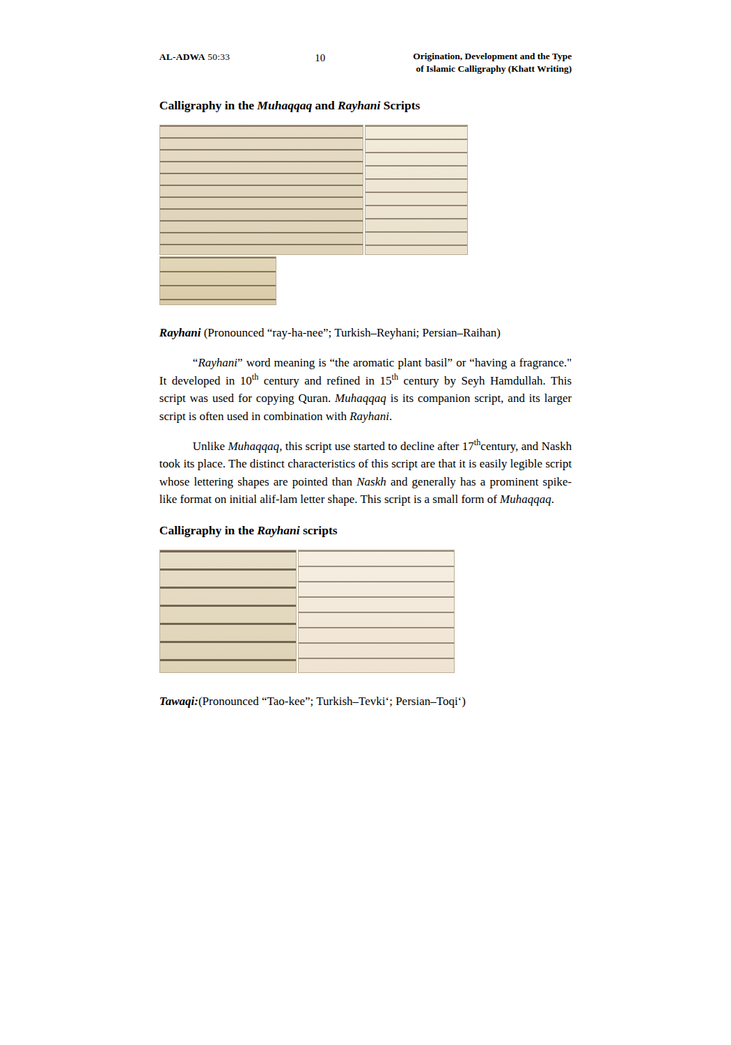AL-ADWA 50:33
10
Origination, Development and the Type of Islamic Calligraphy (Khatt Writing)
Calligraphy in the Muhaqqaq and Rayhani Scripts
Rayhani (Pronounced “ray-ha-nee”; Turkish–Reyhani; Persian–Raihan)
“Rayhani” word meaning is “the aromatic plant basil” or “having a fragrance." It developed in 10th century and refined in 15th century by Seyh Hamdullah. This script was used for copying Quran. Muhaqqaq is its companion script, and its larger script is often used in combination with Rayhani.
Unlike Muhaqqaq, this script use started to decline after 17thcentury, and Naskh took its place. The distinct characteristics of this script are that it is easily legible script whose lettering shapes are pointed than Naskh and generally has a prominent spike-like format on initial alif-lam letter shape. This script is a small form of Muhaqqaq.
Calligraphy in the Rayhani scripts
Tawaqi:(Pronounced “Tao-kee”; Turkish–Tevki‘; Persian–Toqi‘)